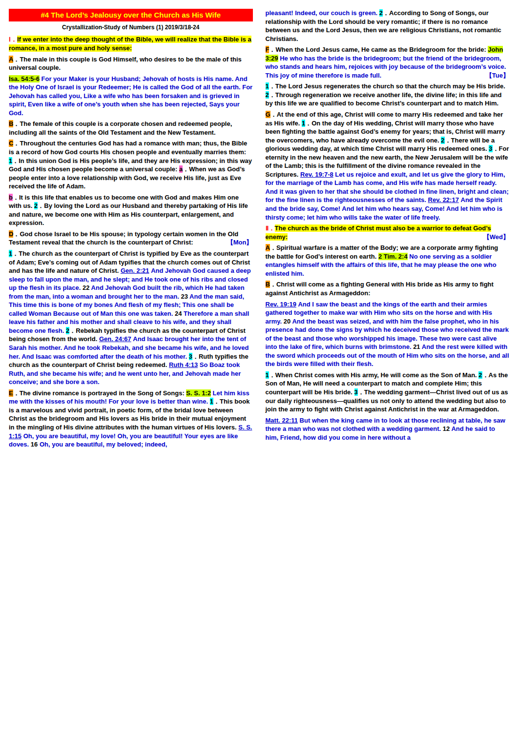#4 The Lord’s Jealousy over the Church as His Wife
Crystallization-Study of Numbers (1) 2019/3/18-24
Ⅰ．If we enter into the deep thought of the Bible, we will realize that the Bible is a romance, in a most pure and holy sense:
A．The male in this couple is God Himself, who desires to be the male of this universal couple.
Isa. 54:5-6 For your Maker is your Husband; Jehovah of hosts is His name. And the Holy One of Israel is your Redeemer; He is called the God of all the earth. For Jehovah has called you, Like a wife who has been forsaken and is grieved in spirit, Even like a wife of one’s youth when she has been rejected, Says your God.
B．The female of this couple is a corporate chosen and redeemed people, including all the saints of the Old Testament and the New Testament.
C．Throughout the centuries God has had a romance with man; thus, the Bible is a record of how God courts His chosen people and eventually marries them: 1．In this union God is His people’s life, and they are His expression; in this way God and His chosen people become a universal couple: a．When we as God’s people enter into a love relationship with God, we receive His life, just as Eve received the life of Adam.
b．It is this life that enables us to become one with God and makes Him one with us. 2．By loving the Lord as our Husband and thereby partaking of His life and nature, we become one with Him as His counterpart, enlargement, and expression.
D．God chose Israel to be His spouse; in typology certain women in the Old Testament reveal that the church is the counterpart of Christ: 【Mon】
1．The church as the counterpart of Christ is typified by Eve as the counterpart of Adam; Eve’s coming out of Adam typifies that the church comes out of Christ and has the life and nature of Christ. Gen. 2:21 And Jehovah God caused a deep sleep to fall upon the man, and he slept; and He took one of his ribs and closed up the flesh in its place. 22 And Jehovah God built the rib, which He had taken from the man, into a woman and brought her to the man. 23 And the man said, This time this is bone of my bones And flesh of my flesh; This one shall be called Woman Because out of Man this one was taken. 24 Therefore a man shall leave his father and his mother and shall cleave to his wife, and they shall become one flesh. 2．Rebekah typifies the church as the counterpart of Christ being chosen from the world. Gen. 24:67 And Isaac brought her into the tent of Sarah his mother. And he took Rebekah, and she became his wife, and he loved her. And Isaac was comforted after the death of his mother. 3．Ruth typifies the church as the counterpart of Christ being redeemed. Ruth 4:13 So Boaz took Ruth, and she became his wife; and he went unto her, and Jehovah made her conceive; and she bore a son.
E．The divine romance is portrayed in the Song of Songs: S. S. 1:2 Let him kiss me with the kisses of his mouth! For your love is better than wine. 1．This book is a marvelous and vivid portrait, in poetic form, of the bridal love between Christ as the bridegroom and His lovers as His bride in their mutual enjoyment in the mingling of His divine attributes with the human virtues of His lovers. S. S. 1:15 Oh, you are beautiful, my love! Oh, you are beautiful! Your eyes are like doves. 16 Oh, you are beautiful, my beloved; indeed,
pleasant! Indeed, our couch is green. 2．According to Song of Songs, our relationship with the Lord should be very romantic; if there is no romance between us and the Lord Jesus, then we are religious Christians, not romantic Christians.
F．When the Lord Jesus came, He came as the Bridegroom for the bride: John 3:29 He who has the bride is the bridegroom; but the friend of the bridegroom, who stands and hears him, rejoices with joy because of the bridegroom’s voice. This joy of mine therefore is made full. 【Tue】
1．The Lord Jesus regenerates the church so that the church may be His bride. 2．Through regeneration we receive another life, the divine life; in this life and by this life we are qualified to become Christ’s counterpart and to match Him.
G．At the end of this age, Christ will come to marry His redeemed and take her as His wife. 1．On the day of His wedding, Christ will marry those who have been fighting the battle against God’s enemy for years; that is, Christ will marry the overcomers, who have already overcome the evil one. 2．There will be a glorious wedding day, at which time Christ will marry His redeemed ones. 3．For eternity in the new heaven and the new earth, the New Jerusalem will be the wife of the Lamb; this is the fulfillment of the divine romance revealed in the Scriptures. Rev. 19:7-8 Let us rejoice and exult, and let us give the glory to Him, for the marriage of the Lamb has come, and His wife has made herself ready. And it was given to her that she should be clothed in fine linen, bright and clean; for the fine linen is the righteousnesses of the saints. Rev. 22:17 And the Spirit and the bride say, Come! And let him who hears say, Come! And let him who is thirsty come; let him who wills take the water of life freely.
Ⅱ．The church as the bride of Christ must also be a warrior to defeat God’s enemy: 【Wed】
A．Spiritual warfare is a matter of the Body; we are a corporate army fighting the battle for God’s interest on earth. 2 Tim. 2:4 No one serving as a soldier entangles himself with the affairs of this life, that he may please the one who enlisted him.
B．Christ will come as a fighting General with His bride as His army to fight against Antichrist as Armageddon:
Rev. 19:19 And I saw the beast and the kings of the earth and their armies gathered together to make war with Him who sits on the horse and with His army. 20 And the beast was seized, and with him the false prophet, who in his presence had done the signs by which he deceived those who received the mark of the beast and those who worshipped his image. These two were cast alive into the lake of fire, which burns with brimstone. 21 And the rest were killed with the sword which proceeds out of the mouth of Him who sits on the horse, and all the birds were filled with their flesh.
1．When Christ comes with His army, He will come as the Son of Man. 2．As the Son of Man, He will need a counterpart to match and complete Him; this counterpart will be His bride. 3．The wedding garment—Christ lived out of us as our daily righteousness—qualifies us not only to attend the wedding but also to join the army to fight with Christ against Antichrist in the war at Armageddon.
Matt. 22:11 But when the king came in to look at those reclining at table, he saw there a man who was not clothed with a wedding garment. 12 And he said to him, Friend, how did you come in here without a